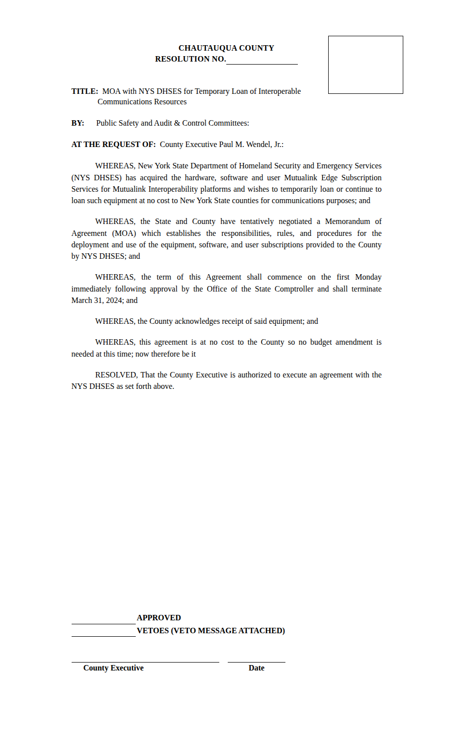CHAUTAUQUA COUNTY
RESOLUTION NO.
TITLE: MOA with NYS DHSES for Temporary Loan of Interoperable Communications Resources
BY: Public Safety and Audit & Control Committees:
AT THE REQUEST OF: County Executive Paul M. Wendel, Jr.:
WHEREAS, New York State Department of Homeland Security and Emergency Services (NYS DHSES) has acquired the hardware, software and user Mutualink Edge Subscription Services for Mutualink Interoperability platforms and wishes to temporarily loan or continue to loan such equipment at no cost to New York State counties for communications purposes; and
WHEREAS, the State and County have tentatively negotiated a Memorandum of Agreement (MOA) which establishes the responsibilities, rules, and procedures for the deployment and use of the equipment, software, and user subscriptions provided to the County by NYS DHSES; and
WHEREAS, the term of this Agreement shall commence on the first Monday immediately following approval by the Office of the State Comptroller and shall terminate March 31, 2024; and
WHEREAS, the County acknowledges receipt of said equipment; and
WHEREAS, this agreement is at no cost to the County so no budget amendment is needed at this time; now therefore be it
RESOLVED, That the County Executive is authorized to execute an agreement with the NYS DHSES as set forth above.
APPROVED
VETOES (VETO MESSAGE ATTACHED)
County Executive Date